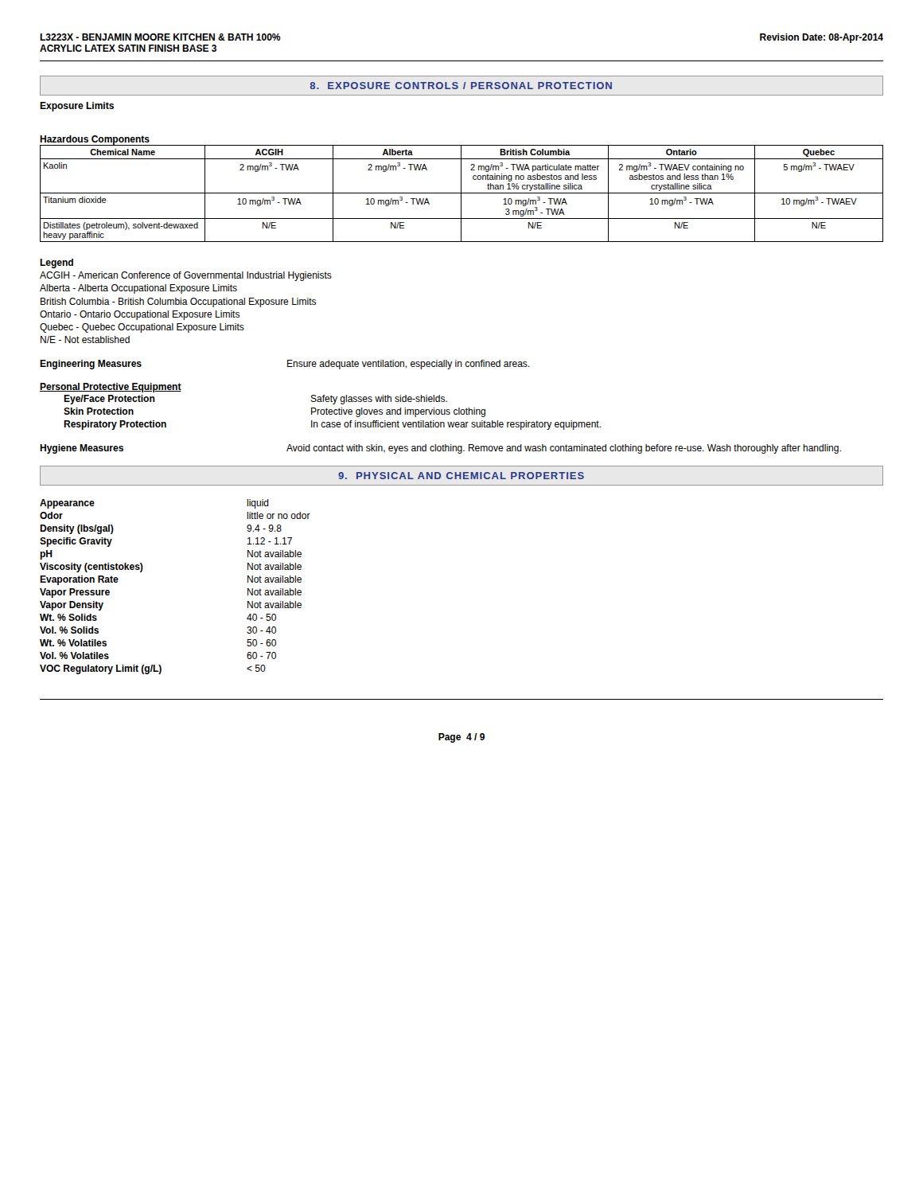L3223X - BENJAMIN MOORE KITCHEN & BATH 100%
ACRYLIC LATEX SATIN FINISH BASE 3
Revision Date: 08-Apr-2014
8. EXPOSURE CONTROLS / PERSONAL PROTECTION
Exposure Limits
Hazardous Components
| Chemical Name | ACGIH | Alberta | British Columbia | Ontario | Quebec |
| --- | --- | --- | --- | --- | --- |
| Kaolin | 2 mg/m 3 - TWA | 2 mg/m 3 - TWA | 2 mg/m 3 - TWA particulate matter containing no asbestos and less than 1% crystalline silica | 2 mg/m 3 - TWAEV containing no asbestos and less than 1% crystalline silica | 5 mg/m 3 - TWAEV |
| Titanium dioxide | 10 mg/m 3 - TWA | 10 mg/m 3 - TWA | 10 mg/m 3 - TWA 3 mg/m 3 - TWA | 10 mg/m 3 - TWA | 10 mg/m 3 - TWAEV |
| Distillates (petroleum), solvent-dewaxed heavy paraffinic | N/E | N/E | N/E | N/E | N/E |
Legend
ACGIH - American Conference of Governmental Industrial Hygienists
Alberta - Alberta Occupational Exposure Limits
British Columbia - British Columbia Occupational Exposure Limits
Ontario - Ontario Occupational Exposure Limits
Quebec - Quebec Occupational Exposure Limits
N/E - Not established
| Engineering Measures | Ensure adequate ventilation, especially in confined areas. |
Personal Protective Equipment
| Eye/Face Protection | Safety glasses with side-shields. |
| Skin Protection | Protective gloves and impervious clothing |
| Respiratory Protection | In case of insufficient ventilation wear suitable respiratory equipment. |
| Hygiene Measures | Avoid contact with skin, eyes and clothing. Remove and wash contaminated clothing before re-use. Wash thoroughly after handling. |
9. PHYSICAL AND CHEMICAL PROPERTIES
| Appearance | liquid |
| Odor | little or no odor |
| Density (lbs/gal) | 9.4 - 9.8 |
| Specific Gravity | 1.12 - 1.17 |
| pH | Not available |
| Viscosity (centistokes) | Not available |
| Evaporation Rate | Not available |
| Vapor Pressure | Not available |
| Vapor Density | Not available |
| Wt. % Solids | 40 - 50 |
| Vol. % Solids | 30 - 40 |
| Wt. % Volatiles | 50 - 60 |
| Vol. % Volatiles | 60 - 70 |
| VOC Regulatory Limit (g/L) | < 50 |
Page 4 / 9